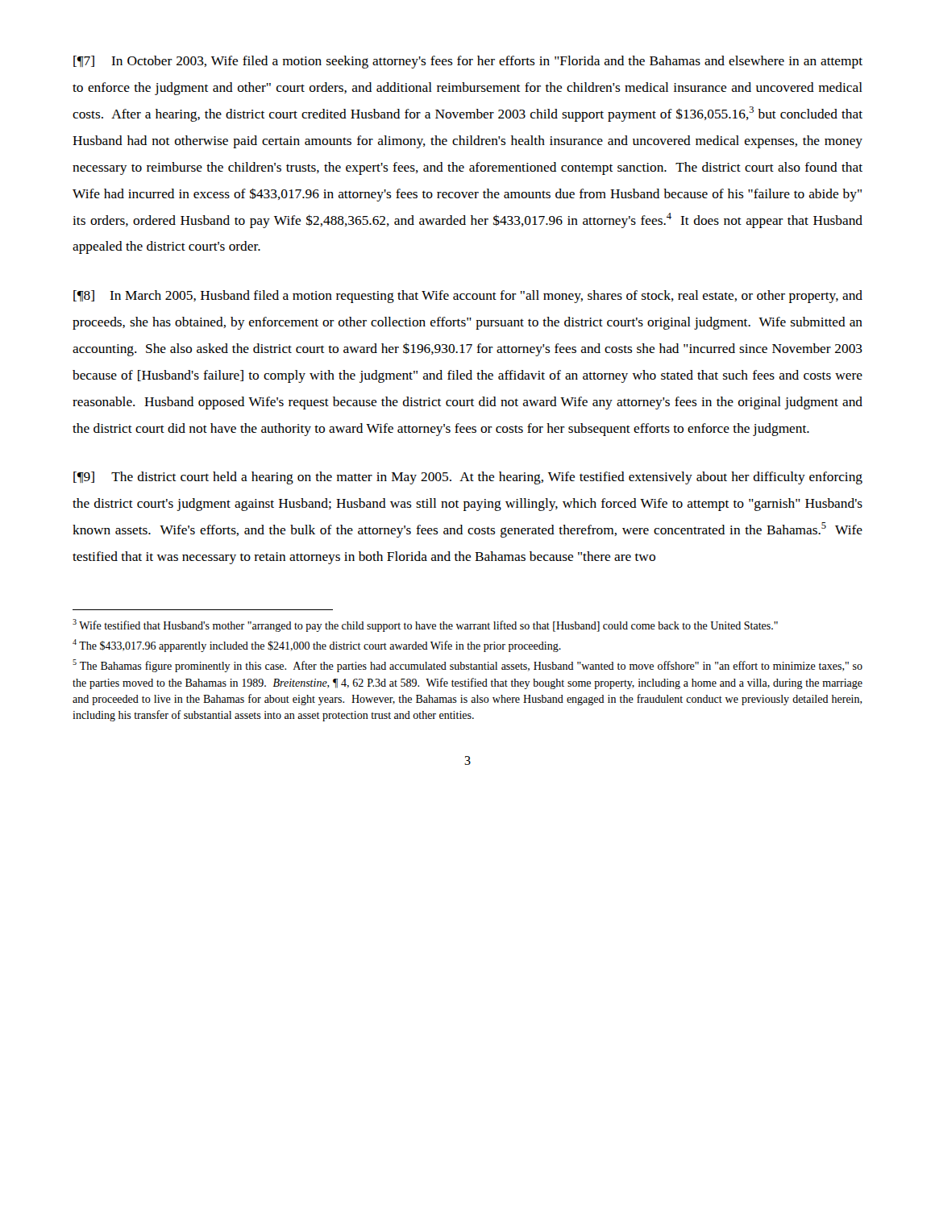[¶7] In October 2003, Wife filed a motion seeking attorney's fees for her efforts in "Florida and the Bahamas and elsewhere in an attempt to enforce the judgment and other" court orders, and additional reimbursement for the children's medical insurance and uncovered medical costs. After a hearing, the district court credited Husband for a November 2003 child support payment of $136,055.16,3 but concluded that Husband had not otherwise paid certain amounts for alimony, the children's health insurance and uncovered medical expenses, the money necessary to reimburse the children's trusts, the expert's fees, and the aforementioned contempt sanction. The district court also found that Wife had incurred in excess of $433,017.96 in attorney's fees to recover the amounts due from Husband because of his "failure to abide by" its orders, ordered Husband to pay Wife $2,488,365.62, and awarded her $433,017.96 in attorney's fees.4 It does not appear that Husband appealed the district court's order.
[¶8] In March 2005, Husband filed a motion requesting that Wife account for "all money, shares of stock, real estate, or other property, and proceeds, she has obtained, by enforcement or other collection efforts" pursuant to the district court's original judgment. Wife submitted an accounting. She also asked the district court to award her $196,930.17 for attorney's fees and costs she had "incurred since November 2003 because of [Husband's failure] to comply with the judgment" and filed the affidavit of an attorney who stated that such fees and costs were reasonable. Husband opposed Wife's request because the district court did not award Wife any attorney's fees in the original judgment and the district court did not have the authority to award Wife attorney's fees or costs for her subsequent efforts to enforce the judgment.
[¶9] The district court held a hearing on the matter in May 2005. At the hearing, Wife testified extensively about her difficulty enforcing the district court's judgment against Husband; Husband was still not paying willingly, which forced Wife to attempt to "garnish" Husband's known assets. Wife's efforts, and the bulk of the attorney's fees and costs generated therefrom, were concentrated in the Bahamas.5 Wife testified that it was necessary to retain attorneys in both Florida and the Bahamas because "there are two
3 Wife testified that Husband's mother "arranged to pay the child support to have the warrant lifted so that [Husband] could come back to the United States."
4 The $433,017.96 apparently included the $241,000 the district court awarded Wife in the prior proceeding.
5 The Bahamas figure prominently in this case. After the parties had accumulated substantial assets, Husband "wanted to move offshore" in "an effort to minimize taxes," so the parties moved to the Bahamas in 1989. Breitenstine, ¶ 4, 62 P.3d at 589. Wife testified that they bought some property, including a home and a villa, during the marriage and proceeded to live in the Bahamas for about eight years. However, the Bahamas is also where Husband engaged in the fraudulent conduct we previously detailed herein, including his transfer of substantial assets into an asset protection trust and other entities.
3